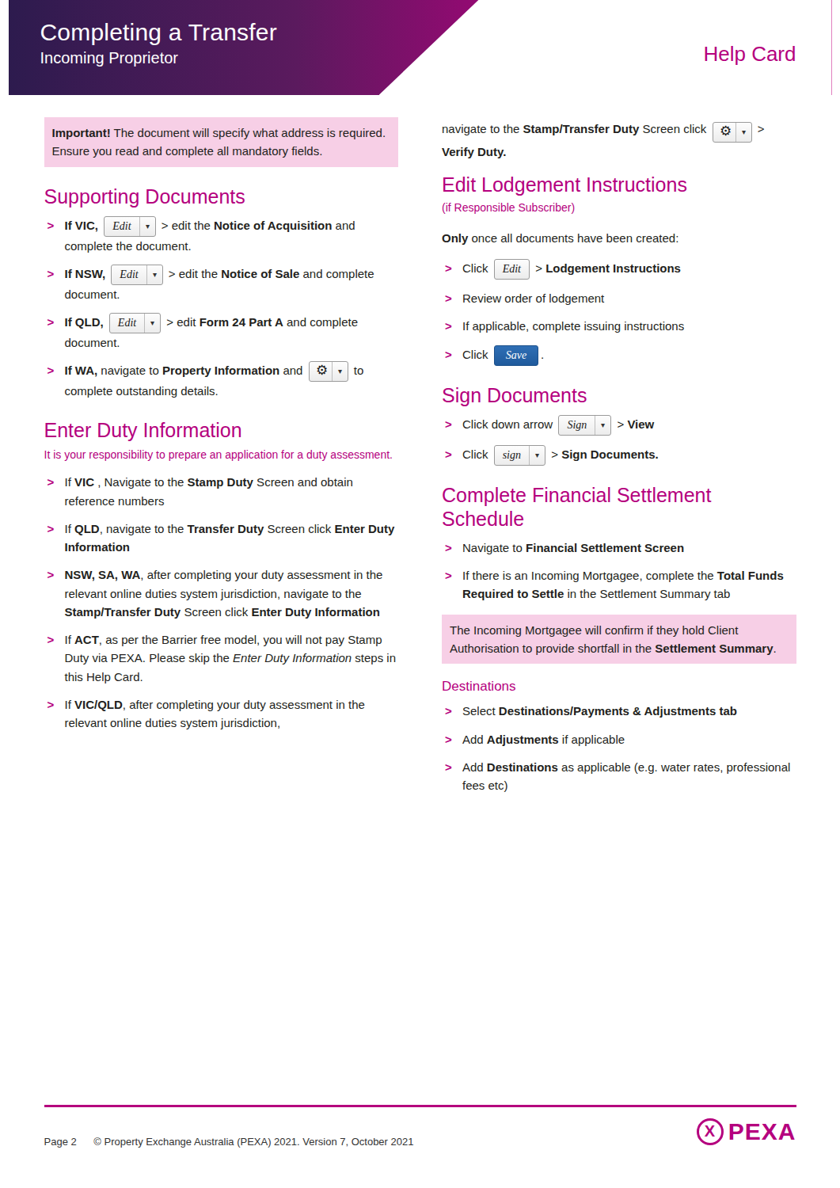Completing a Transfer
Incoming Proprietor
Help Card
Important! The document will specify what address is required. Ensure you read and complete all mandatory fields.
Supporting Documents
If VIC, Edit ▾ > edit the Notice of Acquisition and complete the document.
If NSW, Edit ▾ > edit the Notice of Sale and complete document.
If QLD, Edit ▾ > edit Form 24 Part A and complete document.
If WA, navigate to Property Information and ▾ to complete outstanding details.
Enter Duty Information
It is your responsibility to prepare an application for a duty assessment.
If VIC , Navigate to the Stamp Duty Screen and obtain reference numbers
If QLD, navigate to the Transfer Duty Screen click Enter Duty Information
NSW, SA, WA, after completing your duty assessment in the relevant online duties system jurisdiction, navigate to the Stamp/Transfer Duty Screen click Enter Duty Information
If ACT, as per the Barrier free model, you will not pay Stamp Duty via PEXA. Please skip the Enter Duty Information steps in this Help Card.
If VIC/QLD, after completing your duty assessment in the relevant online duties system jurisdiction,
navigate to the Stamp/Transfer Duty Screen click ▾ > Verify Duty.
Edit Lodgement Instructions
(if Responsible Subscriber)
Only once all documents have been created:
Click Edit > Lodgement Instructions
Review order of lodgement
If applicable, complete issuing instructions
Click Save.
Sign Documents
Click down arrow Sign ▾ > View
Click sign ▾ > Sign Documents.
Complete Financial Settlement Schedule
Navigate to Financial Settlement Screen
If there is an Incoming Mortgagee, complete the Total Funds Required to Settle in the Settlement Summary tab
The Incoming Mortgagee will confirm if they hold Client Authorisation to provide shortfall in the Settlement Summary.
Destinations
Select Destinations/Payments & Adjustments tab
Add Adjustments if applicable
Add Destinations as applicable (e.g. water rates, professional fees etc)
Page 2 © Property Exchange Australia (PEXA) 2021. Version 7, October 2021
XPEXA